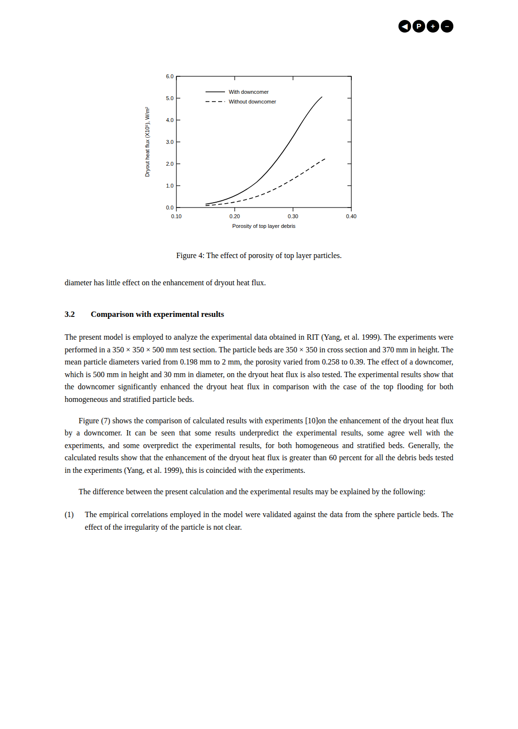◀P+–
0.0 1.0 2.0 3.0 4.0 5.0 6.0 0.10 0.20 0.30 0.40 Porosity of top layer debris Dryout heat flux (X10⁵), W/m² With downcomer Without downcomer
Figure 4: The effect of porosity of top layer particles.
diameter has little effect on the enhancement of dryout heat flux.
3.2 Comparison with experimental results
The present model is employed to analyze the experimental data obtained in RIT (Yang, et al. 1999). The experiments were performed in a 350 × 350 × 500 mm test section. The particle beds are 350 × 350 in cross section and 370 mm in height. The mean particle diameters varied from 0.198 mm to 2 mm, the porosity varied from 0.258 to 0.39. The effect of a downcomer, which is 500 mm in height and 30 mm in diameter, on the dryout heat flux is also tested. The experimental results show that the downcomer significantly enhanced the dryout heat flux in comparison with the case of the top flooding for both homogeneous and stratified particle beds.
Figure (7) shows the comparison of calculated results with experiments [10]on the enhancement of the dryout heat flux by a downcomer. It can be seen that some results underpredict the experimental results, some agree well with the experiments, and some overpredict the experimental results, for both homogeneous and stratified beds. Generally, the calculated results show that the enhancement of the dryout heat flux is greater than 60 percent for all the debris beds tested in the experiments (Yang, et al. 1999), this is coincided with the experiments.
The difference between the present calculation and the experimental results may be explained by the following:
(1) The empirical correlations employed in the model were validated against the data from the sphere particle beds. The effect of the irregularity of the particle is not clear.